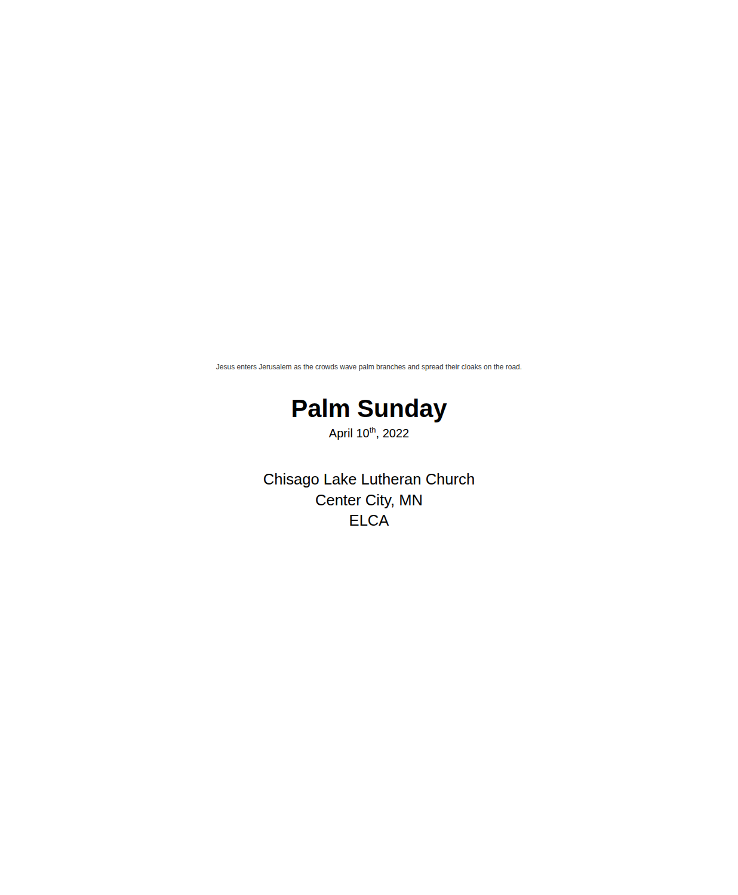Jesus enters Jerusalem as the crowds wave palm branches and spread their cloaks on the road.
Palm Sunday
April 10th, 2022
Chisago Lake Lutheran Church Center City, MN ELCA